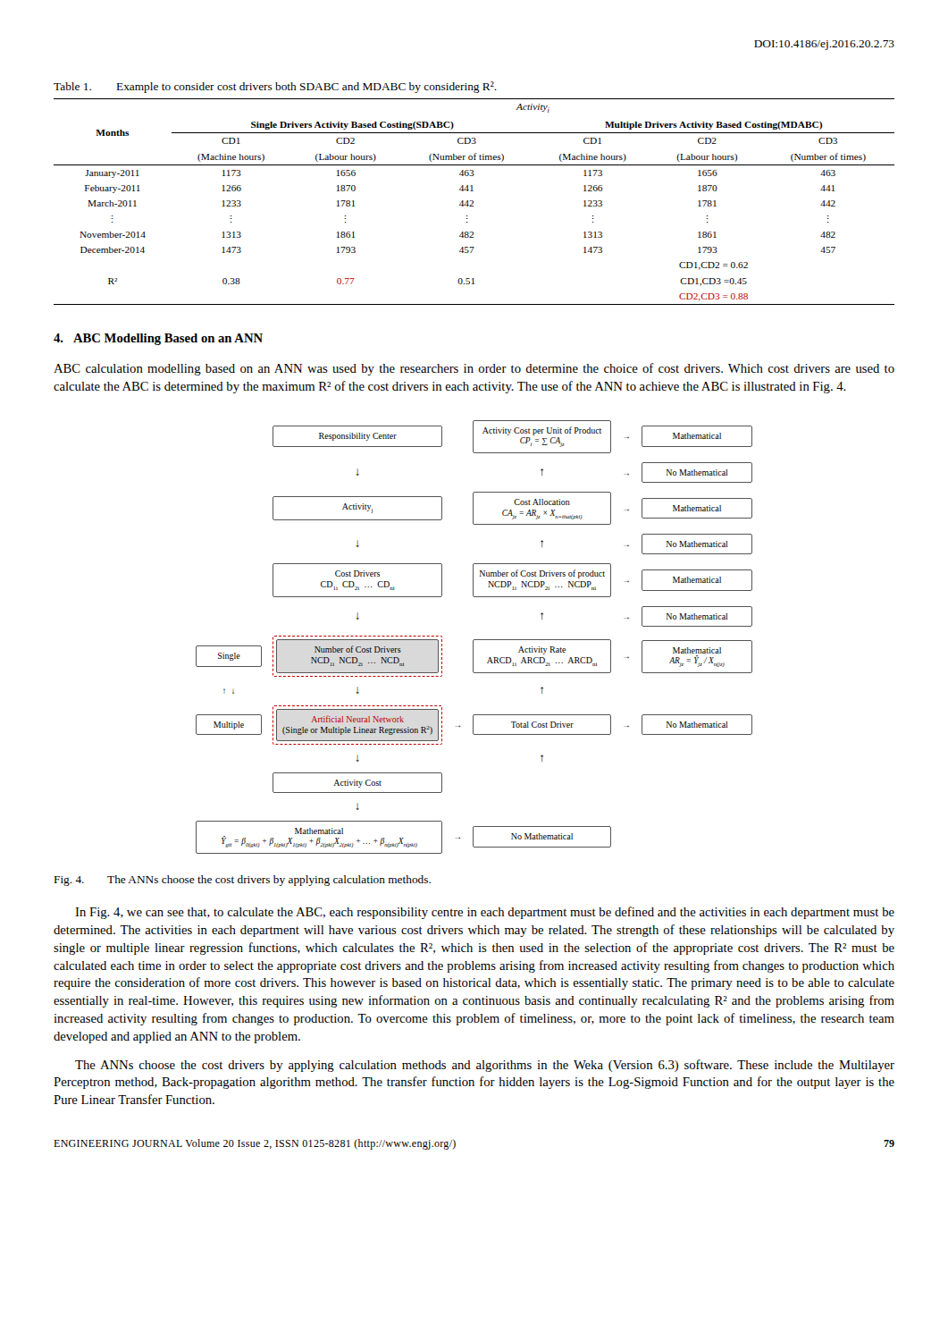DOI:10.4186/ej.2016.20.2.73
Table 1. Example to consider cost drivers both SDABC and MDABC by considering R².
| | Activity i |
| Months | Single Drivers Activity Based Costing(SDABC) | Multiple Drivers Activity Based Costing(MDABC) |
| CD1 | CD2 | CD3 | CD1 | CD2 | CD3 |
| | (Machine hours) | (Labour hours) | (Number of times) | (Machine hours) | (Labour hours) | (Number of times) |
| January-2011 | 1173 | 1656 | 463 | 1173 | 1656 | 463 |
| Febuary-2011 | 1266 | 1870 | 441 | 1266 | 1870 | 441 |
| March-2011 | 1233 | 1781 | 442 | 1233 | 1781 | 442 |
| ⋮ | ⋮ | ⋮ | ⋮ | ⋮ | ⋮ | ⋮ |
| November-2014 | 1313 | 1861 | 482 | 1313 | 1861 | 482 |
| December-2014 | 1473 | 1793 | 457 | 1473 | 1793 | 457 |
| R² | 0.38 | 0.77 | 0.51 | CD1,CD2 = 0.62 |
| CD1,CD3 =0.45 |
| CD2,CD3 = 0.88 |
4. ABC Modelling Based on an ANN
ABC calculation modelling based on an ANN was used by the researchers in order to determine the choice of cost drivers. Which cost drivers are used to calculate the ABC is determined by the maximum R² of the cost drivers in each activity. The use of the ANN to achieve the ABC is illustrated in Fig. 4.
| | Responsibility Center | | Activity Cost per Unit of Product CP i = ∑ CA jz | → | Mathematical |
| | ↓ | | ↑ | → | No Mathematical |
| | Activity j | | Cost Allocation CA jz = AR jz × X n=that(pki) | → | Mathematical |
| | ↓ | | ↑ | → | No Mathematical |
| | Cost Drivers CD 1i CD 2i … CD ni | | Number of Cost Drivers of product NCDP 1i NCDP 2i … NCDP ni | → | Mathematical |
| | ↓ | | ↑ | → | No Mathematical |
| Single | Number of Cost Drivers NCD 1i NCD 2i … NCD ni | | Activity Rate ARCD 1i ARCD 2i … ARCD ni | → | Mathematical AR jz = Ŷ jz / X n(jz) |
| ↑ ↓ | ↓ | | ↑ | | |
| Multiple | Artificial Neural Network (Single or Multiple Linear Regression R 2 ) | → | Total Cost Driver | → | No Mathematical |
| | ↓ | | ↑ | | |
| | Activity Cost | | | | |
| | ↓ | | | | |
| Mathematical Ŷ git = β 0(gki) + β 1(pki) X 1(pki) + β 2(pki) X 2(pki) + … + β n(pki) X n(pki) | → | No Mathematical | | |
Fig. 4. The ANNs choose the cost drivers by applying calculation methods.
In Fig. 4, we can see that, to calculate the ABC, each responsibility centre in each department must be defined and the activities in each department must be determined. The activities in each department will have various cost drivers which may be related. The strength of these relationships will be calculated by single or multiple linear regression functions, which calculates the R², which is then used in the selection of the appropriate cost drivers. The R² must be calculated each time in order to select the appropriate cost drivers and the problems arising from increased activity resulting from changes to production which require the consideration of more cost drivers. This however is based on historical data, which is essentially static. The primary need is to be able to calculate essentially in real-time. However, this requires using new information on a continuous basis and continually recalculating R² and the problems arising from increased activity resulting from changes to production. To overcome this problem of timeliness, or, more to the point lack of timeliness, the research team developed and applied an ANN to the problem.
The ANNs choose the cost drivers by applying calculation methods and algorithms in the Weka (Version 6.3) software. These include the Multilayer Perceptron method, Back-propagation algorithm method. The transfer function for hidden layers is the Log-Sigmoid Function and for the output layer is the Pure Linear Transfer Function.
ENGINEERING JOURNAL Volume 20 Issue 2, ISSN 0125-8281 (http://www.engj.org/)
79